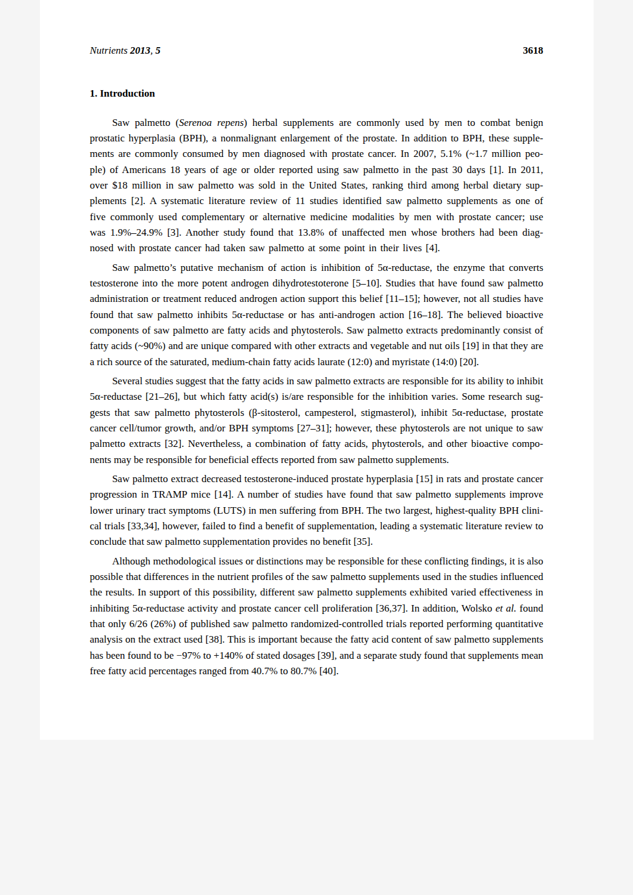Nutrients 2013, 5 3618
1. Introduction
Saw palmetto (Serenoa repens) herbal supplements are commonly used by men to combat benign prostatic hyperplasia (BPH), a nonmalignant enlargement of the prostate. In addition to BPH, these supplements are commonly consumed by men diagnosed with prostate cancer. In 2007, 5.1% (~1.7 million people) of Americans 18 years of age or older reported using saw palmetto in the past 30 days [1]. In 2011, over $18 million in saw palmetto was sold in the United States, ranking third among herbal dietary supplements [2]. A systematic literature review of 11 studies identified saw palmetto supplements as one of five commonly used complementary or alternative medicine modalities by men with prostate cancer; use was 1.9%–24.9% [3]. Another study found that 13.8% of unaffected men whose brothers had been diagnosed with prostate cancer had taken saw palmetto at some point in their lives [4].
Saw palmetto’s putative mechanism of action is inhibition of 5α-reductase, the enzyme that converts testosterone into the more potent androgen dihydrotestoterone [5–10]. Studies that have found saw palmetto administration or treatment reduced androgen action support this belief [11–15]; however, not all studies have found that saw palmetto inhibits 5α-reductase or has anti-androgen action [16–18]. The believed bioactive components of saw palmetto are fatty acids and phytosterols. Saw palmetto extracts predominantly consist of fatty acids (~90%) and are unique compared with other extracts and vegetable and nut oils [19] in that they are a rich source of the saturated, medium-chain fatty acids laurate (12:0) and myristate (14:0) [20].
Several studies suggest that the fatty acids in saw palmetto extracts are responsible for its ability to inhibit 5α-reductase [21–26], but which fatty acid(s) is/are responsible for the inhibition varies. Some research suggests that saw palmetto phytosterols (β-sitosterol, campesterol, stigmasterol), inhibit 5α-reductase, prostate cancer cell/tumor growth, and/or BPH symptoms [27–31]; however, these phytosterols are not unique to saw palmetto extracts [32]. Nevertheless, a combination of fatty acids, phytosterols, and other bioactive components may be responsible for beneficial effects reported from saw palmetto supplements.
Saw palmetto extract decreased testosterone-induced prostate hyperplasia [15] in rats and prostate cancer progression in TRAMP mice [14]. A number of studies have found that saw palmetto supplements improve lower urinary tract symptoms (LUTS) in men suffering from BPH. The two largest, highest-quality BPH clinical trials [33,34], however, failed to find a benefit of supplementation, leading a systematic literature review to conclude that saw palmetto supplementation provides no benefit [35].
Although methodological issues or distinctions may be responsible for these conflicting findings, it is also possible that differences in the nutrient profiles of the saw palmetto supplements used in the studies influenced the results. In support of this possibility, different saw palmetto supplements exhibited varied effectiveness in inhibiting 5α-reductase activity and prostate cancer cell proliferation [36,37]. In addition, Wolsko et al. found that only 6/26 (26%) of published saw palmetto randomized-controlled trials reported performing quantitative analysis on the extract used [38]. This is important because the fatty acid content of saw palmetto supplements has been found to be −97% to +140% of stated dosages [39], and a separate study found that supplements mean free fatty acid percentages ranged from 40.7% to 80.7% [40].